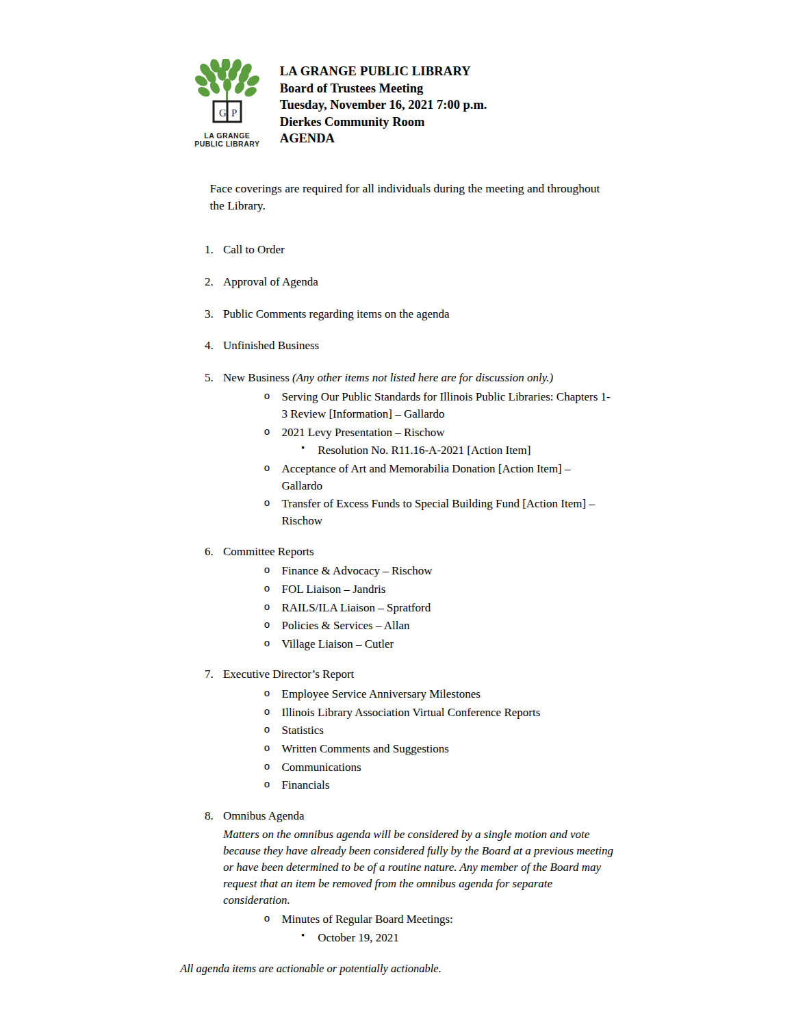G P
LA GRANGE
PUBLIC LIBRARY
LA GRANGE PUBLIC LIBRARY
Board of Trustees Meeting
Tuesday, November 16, 2021 7:00 p.m.
Dierkes Community Room
AGENDA
Face coverings are required for all individuals during the meeting and throughout the Library.
Call to Order
Approval of Agenda
Public Comments regarding items on the agenda
Unfinished Business
New Business (Any other items not listed here are for discussion only.)
Serving Our Public Standards for Illinois Public Libraries: Chapters 1-3 Review [Information] – Gallardo
2021 Levy Presentation – Rischow
Resolution No. R11.16-A-2021 [Action Item]
Acceptance of Art and Memorabilia Donation [Action Item] – Gallardo
Transfer of Excess Funds to Special Building Fund [Action Item] – Rischow
Committee Reports
Finance & Advocacy – Rischow
FOL Liaison – Jandris
RAILS/ILA Liaison – Spratford
Policies & Services – Allan
Village Liaison – Cutler
Executive Director’s Report
Employee Service Anniversary Milestones
Illinois Library Association Virtual Conference Reports
Statistics
Written Comments and Suggestions
Communications
Financials
Omnibus Agenda
Matters on the omnibus agenda will be considered by a single motion and vote because they have already been considered fully by the Board at a previous meeting or have been determined to be of a routine nature. Any member of the Board may request that an item be removed from the omnibus agenda for separate consideration.
Minutes of Regular Board Meetings:
October 19, 2021
All agenda items are actionable or potentially actionable.